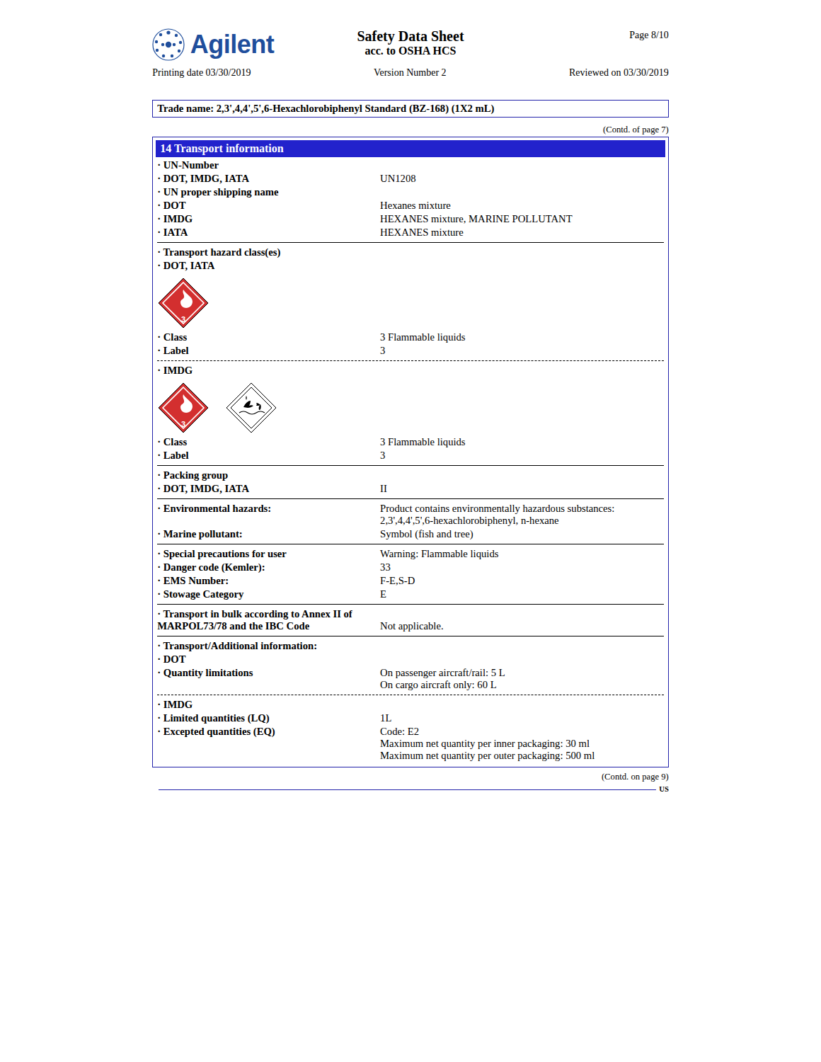Agilent
Page 8/10
Safety Data Sheet
acc. to OSHA HCS
Printing date 03/30/2019
Version Number 2
Reviewed on 03/30/2019
Trade name: 2,3',4,4',5',6-Hexachlorobiphenyl Standard (BZ-168) (1X2 mL)
(Contd. of page 7)
14 Transport information
| UN-Number | |
| DOT, IMDG, IATA | UN1208 |
| UN proper shipping name | |
| DOT | Hexanes mixture |
| IMDG | HEXANES mixture, MARINE POLLUTANT |
| IATA | HEXANES mixture |
| Transport hazard class(es) | |
| DOT, IATA | |
3
| Class | 3 Flammable liquids |
| Label | 3 |
| IMDG | |
3
| Class | 3 Flammable liquids |
| Label | 3 |
| Packing group | |
| DOT, IMDG, IATA | II |
| Environmental hazards: | Product contains environmentally hazardous substances: 2,3',4,4',5',6-hexachlorobiphenyl, n-hexane |
| Marine pollutant: | Symbol (fish and tree) |
| Special precautions for user | Warning: Flammable liquids |
| Danger code (Kemler): | 33 |
| EMS Number: | F-E,S-D |
| Stowage Category | E |
| Transport in bulk according to Annex II of MARPOL73/78 and the IBC Code | Not applicable. |
| Transport/Additional information: | |
| DOT | |
| Quantity limitations | On passenger aircraft/rail: 5 L On cargo aircraft only: 60 L |
| IMDG | |
| Limited quantities (LQ) | 1L |
| Excepted quantities (EQ) | Code: E2 Maximum net quantity per inner packaging: 30 ml Maximum net quantity per outer packaging: 500 ml |
(Contd. on page 9)
US